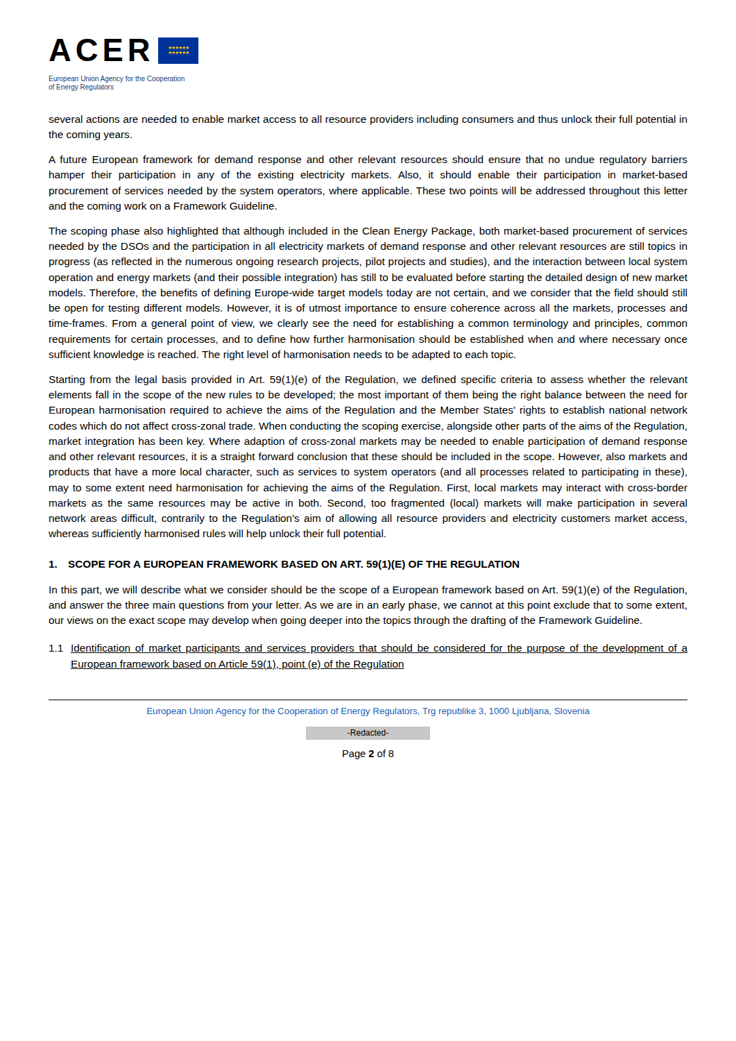ACER
European Union Agency for the Cooperation
of Energy Regulators
several actions are needed to enable market access to all resource providers including consumers and thus unlock their full potential in the coming years.
A future European framework for demand response and other relevant resources should ensure that no undue regulatory barriers hamper their participation in any of the existing electricity markets. Also, it should enable their participation in market-based procurement of services needed by the system operators, where applicable. These two points will be addressed throughout this letter and the coming work on a Framework Guideline.
The scoping phase also highlighted that although included in the Clean Energy Package, both market-based procurement of services needed by the DSOs and the participation in all electricity markets of demand response and other relevant resources are still topics in progress (as reflected in the numerous ongoing research projects, pilot projects and studies), and the interaction between local system operation and energy markets (and their possible integration) has still to be evaluated before starting the detailed design of new market models. Therefore, the benefits of defining Europe-wide target models today are not certain, and we consider that the field should still be open for testing different models. However, it is of utmost importance to ensure coherence across all the markets, processes and time-frames. From a general point of view, we clearly see the need for establishing a common terminology and principles, common requirements for certain processes, and to define how further harmonisation should be established when and where necessary once sufficient knowledge is reached. The right level of harmonisation needs to be adapted to each topic.
Starting from the legal basis provided in Art. 59(1)(e) of the Regulation, we defined specific criteria to assess whether the relevant elements fall in the scope of the new rules to be developed; the most important of them being the right balance between the need for European harmonisation required to achieve the aims of the Regulation and the Member States' rights to establish national network codes which do not affect cross-zonal trade. When conducting the scoping exercise, alongside other parts of the aims of the Regulation, market integration has been key. Where adaption of cross-zonal markets may be needed to enable participation of demand response and other relevant resources, it is a straight forward conclusion that these should be included in the scope. However, also markets and products that have a more local character, such as services to system operators (and all processes related to participating in these), may to some extent need harmonisation for achieving the aims of the Regulation. First, local markets may interact with cross-border markets as the same resources may be active in both. Second, too fragmented (local) markets will make participation in several network areas difficult, contrarily to the Regulation's aim of allowing all resource providers and electricity customers market access, whereas sufficiently harmonised rules will help unlock their full potential.
1. SCOPE FOR A EUROPEAN FRAMEWORK BASED ON ART. 59(1)(E) OF THE REGULATION
In this part, we will describe what we consider should be the scope of a European framework based on Art. 59(1)(e) of the Regulation, and answer the three main questions from your letter. As we are in an early phase, we cannot at this point exclude that to some extent, our views on the exact scope may develop when going deeper into the topics through the drafting of the Framework Guideline.
1.1
Identification of market participants and services providers that should be considered for the purpose of the development of a European framework based on Article 59(1), point (e) of the Regulation
European Union Agency for the Cooperation of Energy Regulators, Trg republike 3, 1000 Ljubljana, Slovenia
-Redacted-
Page 2 of 8